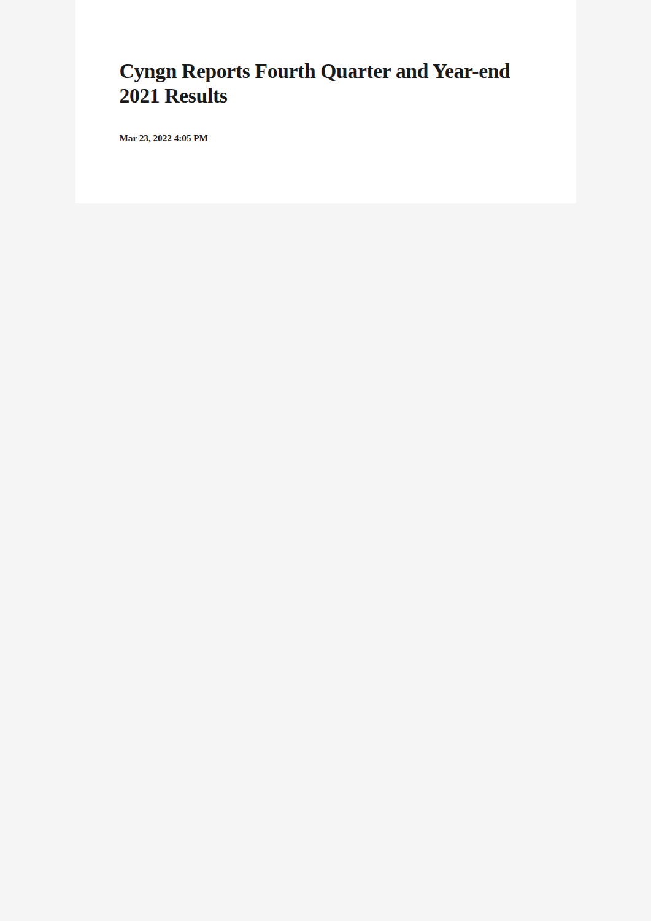Cyngn Reports Fourth Quarter and Year-end 2021 Results
Mar 23, 2022 4:05 PM